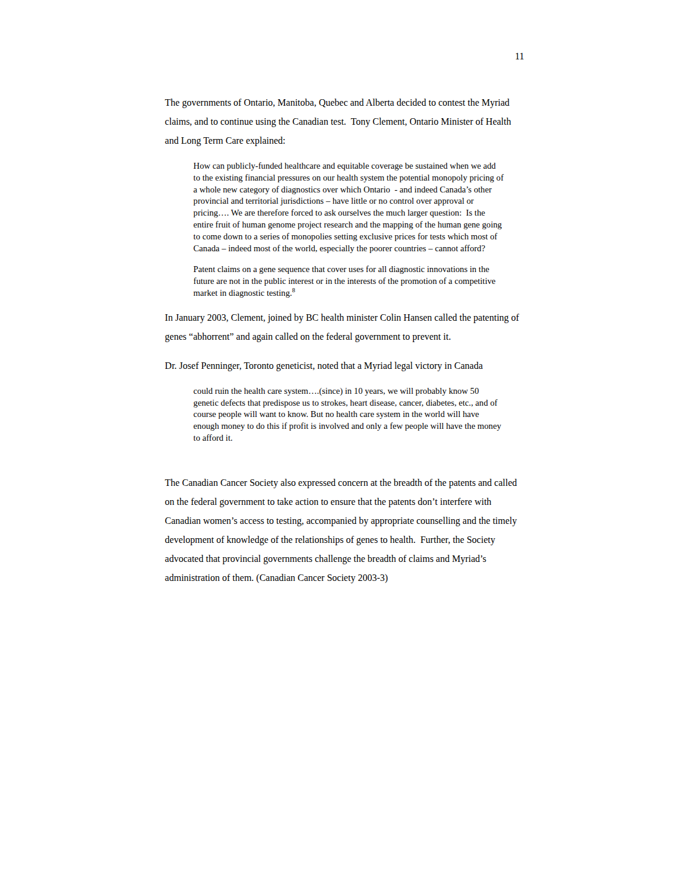11
The governments of Ontario, Manitoba, Quebec and Alberta decided to contest the Myriad claims, and to continue using the Canadian test. Tony Clement, Ontario Minister of Health and Long Term Care explained:
How can publicly-funded healthcare and equitable coverage be sustained when we add to the existing financial pressures on our health system the potential monopoly pricing of a whole new category of diagnostics over which Ontario - and indeed Canada’s other provincial and territorial jurisdictions – have little or no control over approval or pricing…. We are therefore forced to ask ourselves the much larger question: Is the entire fruit of human genome project research and the mapping of the human gene going to come down to a series of monopolies setting exclusive prices for tests which most of Canada – indeed most of the world, especially the poorer countries – cannot afford?
Patent claims on a gene sequence that cover uses for all diagnostic innovations in the future are not in the public interest or in the interests of the promotion of a competitive market in diagnostic testing.8
In January 2003, Clement, joined by BC health minister Colin Hansen called the patenting of genes “abhorrent” and again called on the federal government to prevent it.
Dr. Josef Penninger, Toronto geneticist, noted that a Myriad legal victory in Canada
could ruin the health care system….(since) in 10 years, we will probably know 50 genetic defects that predispose us to strokes, heart disease, cancer, diabetes, etc., and of course people will want to know. But no health care system in the world will have enough money to do this if profit is involved and only a few people will have the money to afford it.
The Canadian Cancer Society also expressed concern at the breadth of the patents and called on the federal government to take action to ensure that the patents don’t interfere with Canadian women’s access to testing, accompanied by appropriate counselling and the timely development of knowledge of the relationships of genes to health. Further, the Society advocated that provincial governments challenge the breadth of claims and Myriad’s administration of them. (Canadian Cancer Society 2003-3)